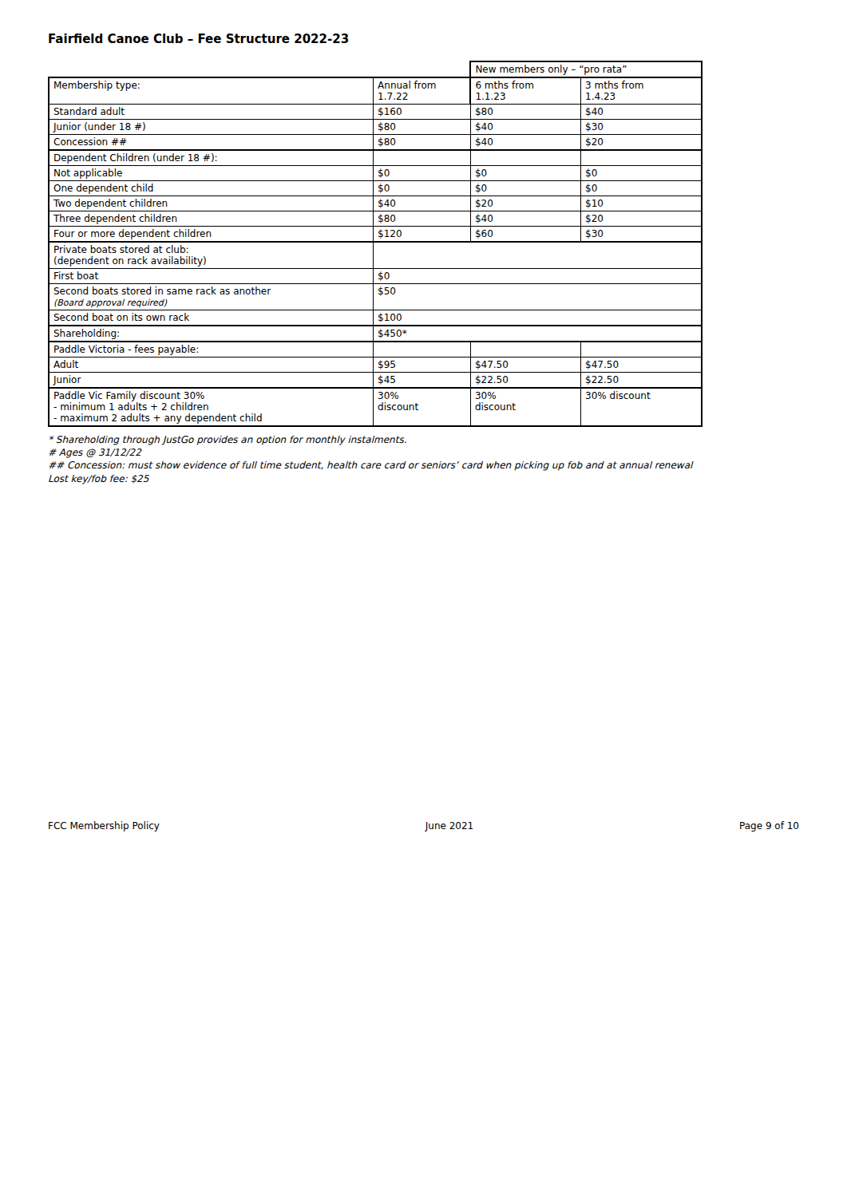Fairfield Canoe Club – Fee Structure 2022-23
| | | New members only – “pro rata” |
| Membership type: | Annual from 1.7.22 | 6 mths from 1.1.23 | 3 mths from 1.4.23 |
| Standard adult | $160 | $80 | $40 |
| Junior (under 18 #) | $80 | $40 | $30 |
| Concession ## | $80 | $40 | $20 |
| Dependent Children (under 18 #): | | | |
| Not applicable | $0 | $0 | $0 |
| One dependent child | $0 | $0 | $0 |
| Two dependent children | $40 | $20 | $10 |
| Three dependent children | $80 | $40 | $20 |
| Four or more dependent children | $120 | $60 | $30 |
| Private boats stored at club: (dependent on rack availability) | |
| First boat | $0 |
| Second boats stored in same rack as another (Board approval required) | $50 |
| Second boat on its own rack | $100 |
| Shareholding: | $450* |
| Paddle Victoria - fees payable: | | | |
| Adult | $95 | $47.50 | $47.50 |
| Junior | $45 | $22.50 | $22.50 |
| Paddle Vic Family discount 30% - minimum 1 adults + 2 children - maximum 2 adults + any dependent child | 30% discount | 30% discount | 30% discount |
* Shareholding through JustGo provides an option for monthly instalments.
# Ages @ 31/12/22
## Concession: must show evidence of full time student, health care card or seniors’ card when picking up fob and at annual renewal
Lost key/fob fee: $25
FCC Membership Policy June 2021 Page 9 of 10